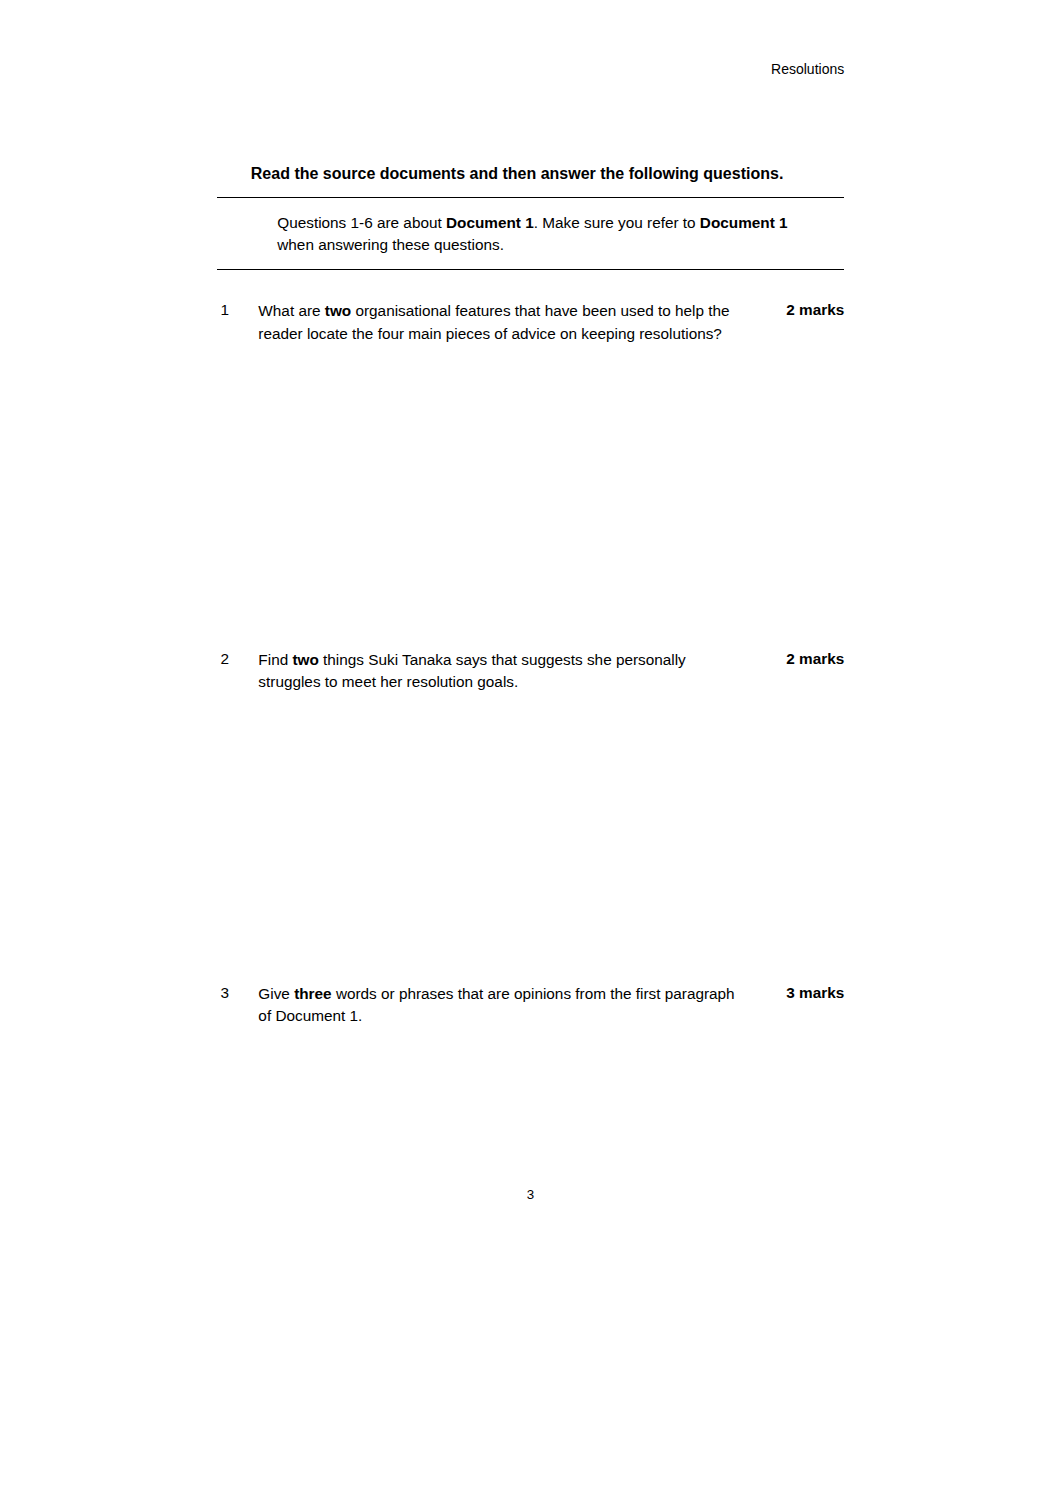Resolutions
Read the source documents and then answer the following questions.
Questions 1-6 are about Document 1. Make sure you refer to Document 1
when answering these questions.
1
What are two organisational features that have been used to help the reader locate the four main pieces of advice on keeping resolutions?
2 marks
2
Find two things Suki Tanaka says that suggests she personally struggles to meet her resolution goals.
2 marks
3
Give three words or phrases that are opinions from the first paragraph of Document 1.
3 marks
3